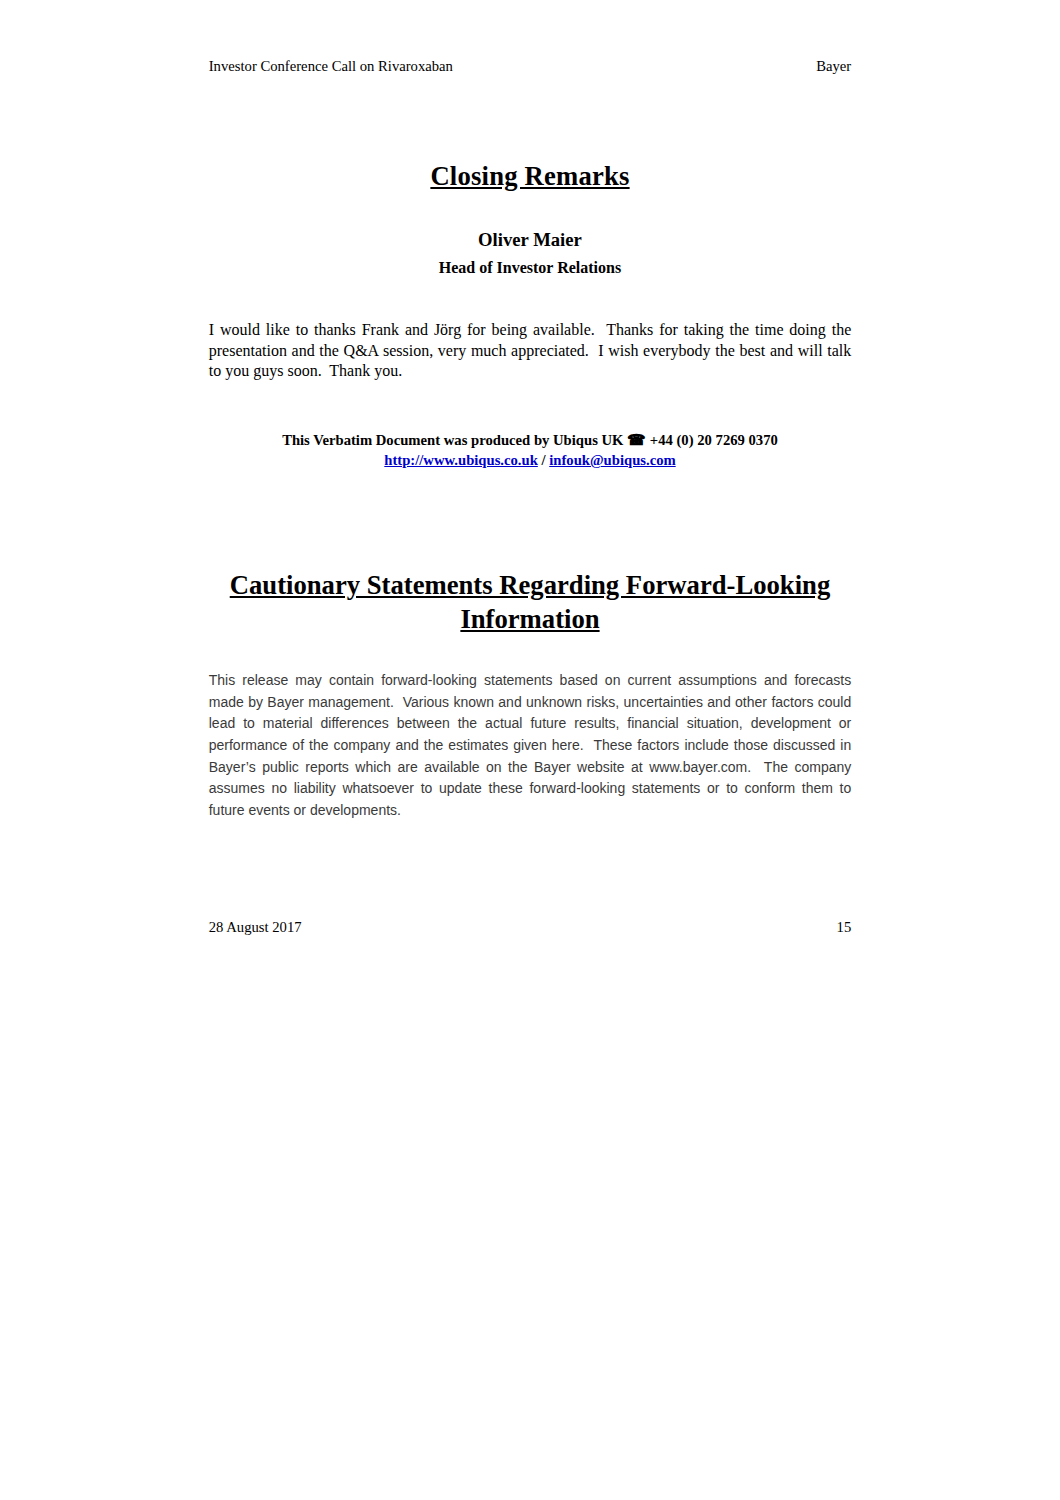Investor Conference Call on Rivaroxaban
Bayer
Closing Remarks
Oliver Maier
Head of Investor Relations
I would like to thanks Frank and Jörg for being available. Thanks for taking the time doing the presentation and the Q&A session, very much appreciated. I wish everybody the best and will talk to you guys soon. Thank you.
This Verbatim Document was produced by Ubiqus UK ☎ +44 (0) 20 7269 0370
http://www.ubiqus.co.uk / infouk@ubiqus.com
Cautionary Statements Regarding Forward-Looking Information
This release may contain forward-looking statements based on current assumptions and forecasts made by Bayer management. Various known and unknown risks, uncertainties and other factors could lead to material differences between the actual future results, financial situation, development or performance of the company and the estimates given here. These factors include those discussed in Bayer’s public reports which are available on the Bayer website at www.bayer.com. The company assumes no liability whatsoever to update these forward-looking statements or to conform them to future events or developments.
28 August 2017
15